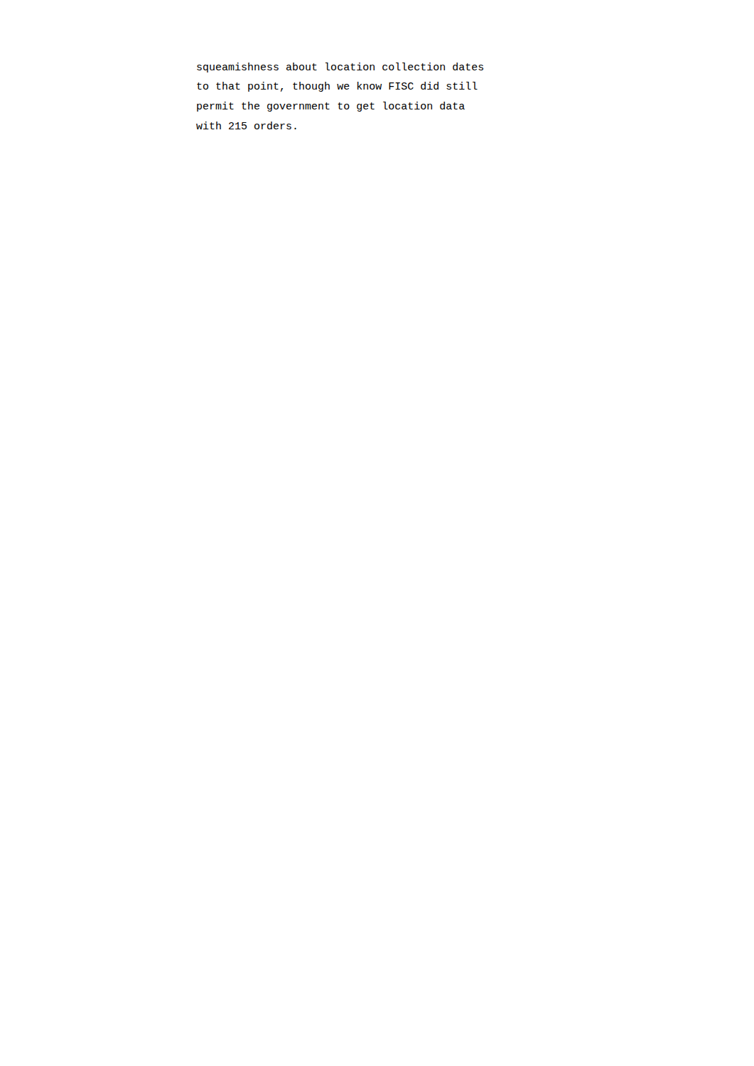squeamishness about location collection dates to that point, though we know FISC did still permit the government to get location data with 215 orders.